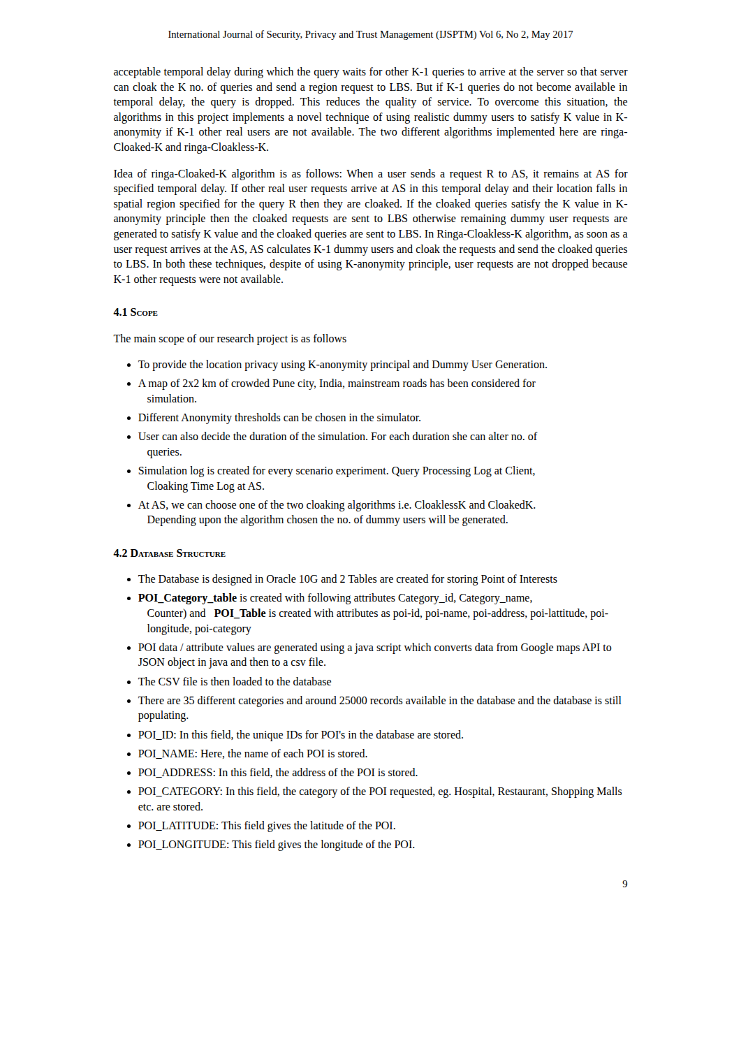International Journal of Security, Privacy and Trust Management (IJSPTM) Vol 6, No 2, May 2017
acceptable temporal delay during which the query waits for other K-1 queries to arrive at the server so that server can cloak the K no. of queries and send a region request to LBS. But if K-1 queries do not become available in temporal delay, the query is dropped. This reduces the quality of service. To overcome this situation, the algorithms in this project implements a novel technique of using realistic dummy users to satisfy K value in K-anonymity if K-1 other real users are not available. The two different algorithms implemented here are ringa-Cloaked-K and ringa-Cloakless-K.
Idea of ringa-Cloaked-K algorithm is as follows: When a user sends a request R to AS, it remains at AS for specified temporal delay. If other real user requests arrive at AS in this temporal delay and their location falls in spatial region specified for the query R then they are cloaked. If the cloaked queries satisfy the K value in K-anonymity principle then the cloaked requests are sent to LBS otherwise remaining dummy user requests are generated to satisfy K value and the cloaked queries are sent to LBS. In Ringa-Cloakless-K algorithm, as soon as a user request arrives at the AS, AS calculates K-1 dummy users and cloak the requests and send the cloaked queries to LBS. In both these techniques, despite of using K-anonymity principle, user requests are not dropped because K-1 other requests were not available.
4.1 Scope
The main scope of our research project is as follows
To provide the location privacy using K-anonymity principal and Dummy User Generation.
A map of 2x2 km of crowded Pune city, India, mainstream roads has been considered for simulation.
Different Anonymity thresholds can be chosen in the simulator.
User can also decide the duration of the simulation. For each duration she can alter no. of queries.
Simulation log is created for every scenario experiment. Query Processing Log at Client, Cloaking Time Log at AS.
At AS, we can choose one of the two cloaking algorithms i.e. CloaklessK and CloakedK. Depending upon the algorithm chosen the no. of dummy users will be generated.
4.2 Database Structure
The Database is designed in Oracle 10G and 2 Tables are created for storing Point of Interests
POI_Category_table is created with following attributes Category_id, Category_name, Counter) and POI_Table is created with attributes as poi-id, poi-name, poi-address, poi-lattitude, poi-longitude, poi-category
POI data / attribute values are generated using a java script which converts data from Google maps API to JSON object in java and then to a csv file.
The CSV file is then loaded to the database
There are 35 different categories and around 25000 records available in the database and the database is still populating.
POI_ID: In this field, the unique IDs for POI's in the database are stored.
POI_NAME: Here, the name of each POI is stored.
POI_ADDRESS: In this field, the address of the POI is stored.
POI_CATEGORY: In this field, the category of the POI requested, eg. Hospital, Restaurant, Shopping Malls etc. are stored.
POI_LATITUDE: This field gives the latitude of the POI.
POI_LONGITUDE: This field gives the longitude of the POI.
9